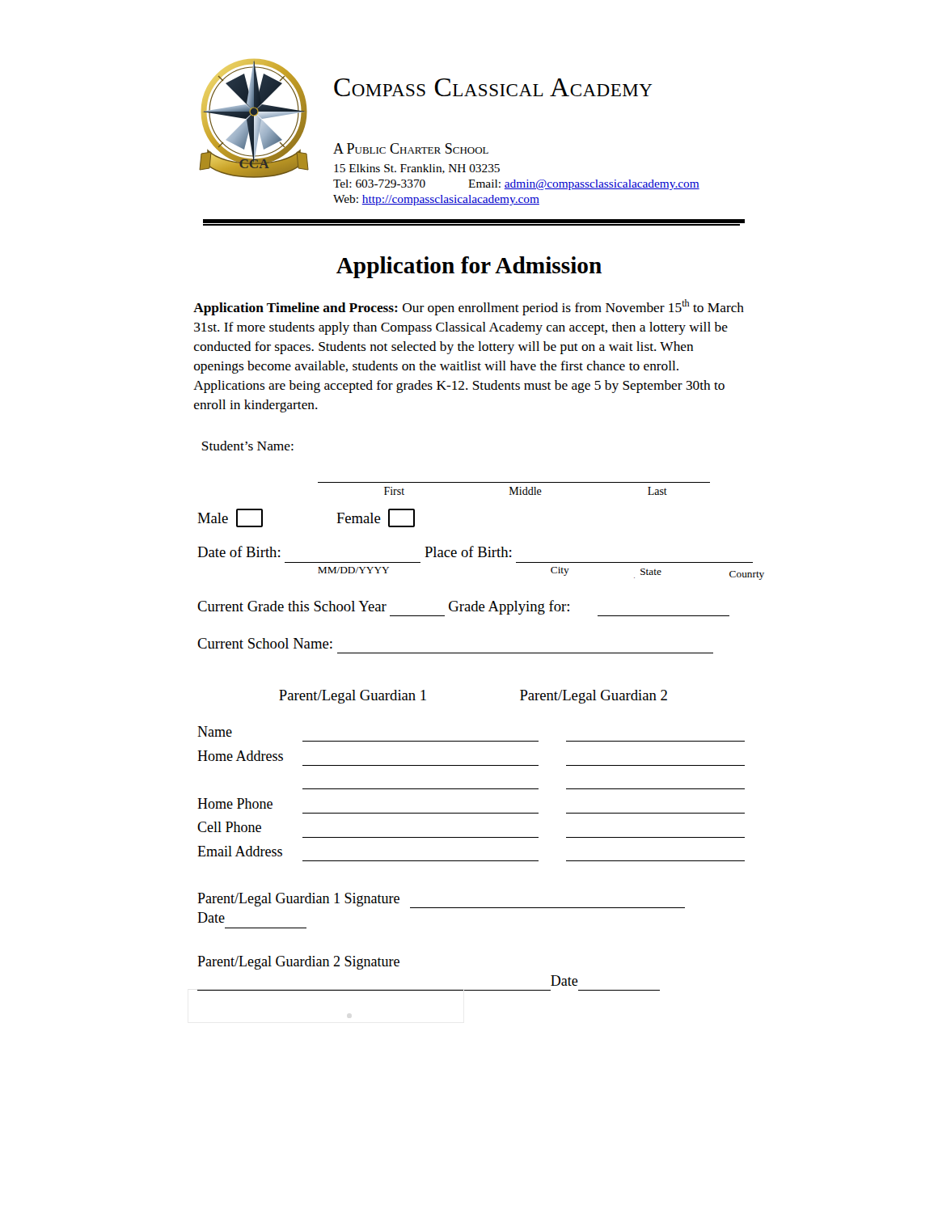CCA
Compass Classical Academy
A Public Charter School
15 Elkins St. Franklin, NH 03235
Tel: 603-729-3370 Email: admin@compassclassicalacademy.com Web: http://compassclasicalacademy.com
Application for Admission
Application Timeline and Process: Our open enrollment period is from November 15th to March 31st. If more students apply than Compass Classical Academy can accept, then a lottery will be conducted for spaces. Students not selected by the lottery will be put on a wait list. When openings become available, students on the waitlist will have the first chance to enroll. Applications are being accepted for grades K-12. Students must be age 5 by September 30th to enroll in kindergarten.
Student’s Name:
First Middle Last
Male Female
Date of Birth: Place of Birth:
MM/DD/YYYY City . State Counrty
Current Grade this School Year Grade Applying for:
Current School Name:
Parent/Legal Guardian 1
Parent/Legal Guardian 2
| Name | | | |
| Home Address | | | |
| Home Phone | | | |
| Cell Phone | | | |
| Email Address | | | |
Parent/Legal Guardian 1 Signature
Date
Parent/Legal Guardian 2 Signature
Date